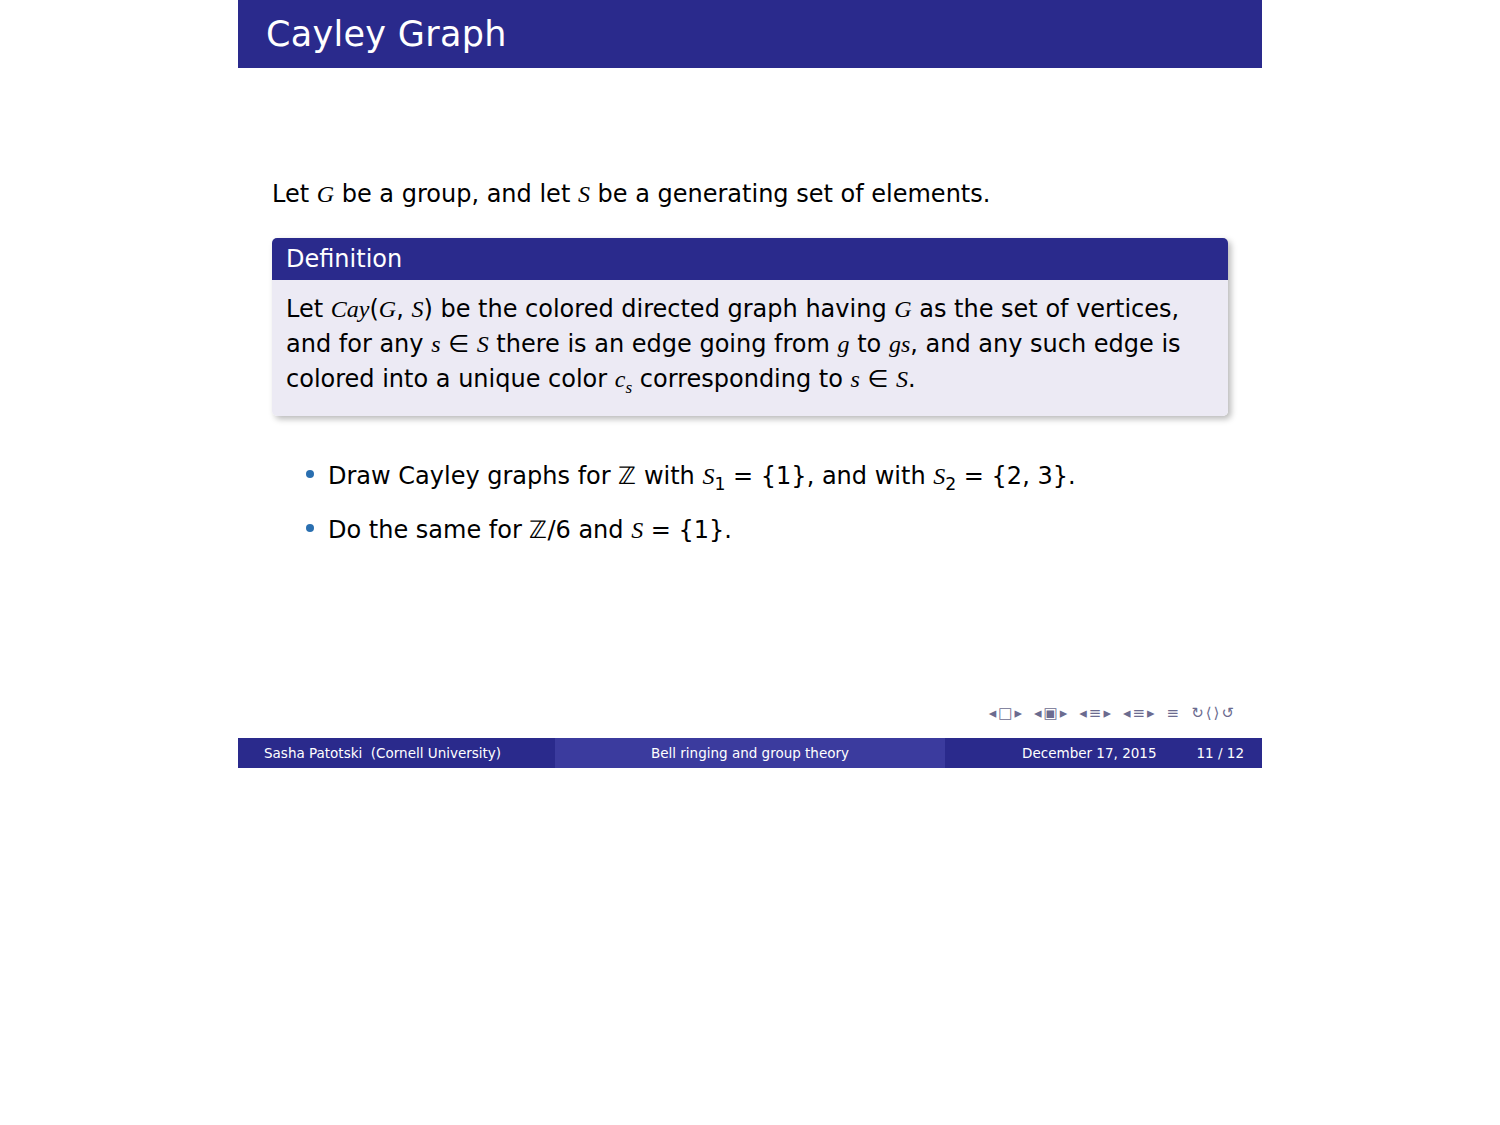Cayley Graph
Let G be a group, and let S be a generating set of elements.
Definition
Let Cay(G, S) be the colored directed graph having G as the set of vertices, and for any s ∈ S there is an edge going from g to gs, and any such edge is colored into a unique color cs corresponding to s ∈ S.
Draw Cayley graphs for ℤ with S1 = {1}, and with S2 = {2, 3}.
Do the same for ℤ/6 and S = {1}.
◂□▸ ◂▣▸ ◂≡▸ ◂≡▸ ≡ ↻⟨⟩↺
Sasha Patotski (Cornell University)
Bell ringing and group theory
December 17, 201511 / 12